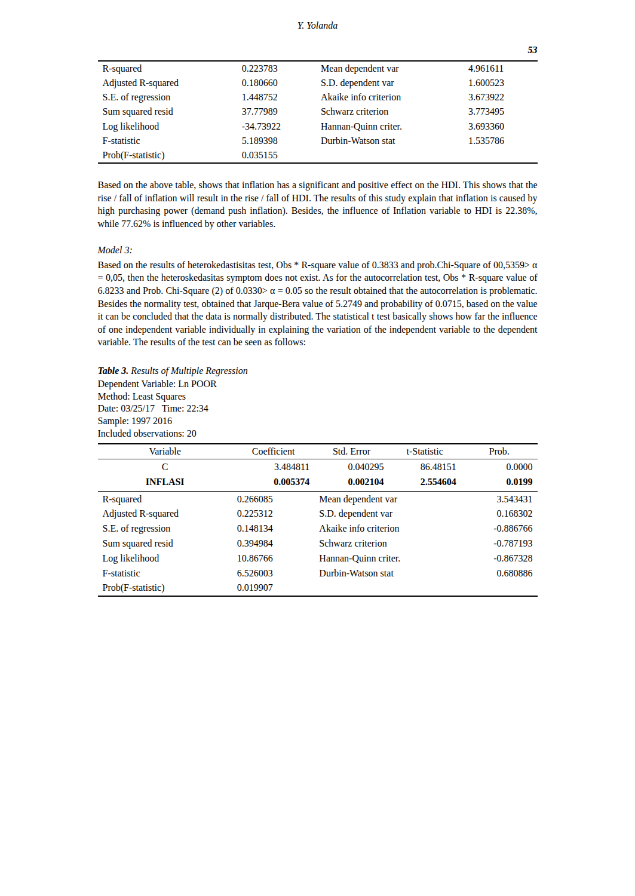Y. Yolanda
53
| R-squared | 0.223783 | Mean dependent var | 4.961611 |
| Adjusted R-squared | 0.180660 | S.D. dependent var | 1.600523 |
| S.E. of regression | 1.448752 | Akaike info criterion | 3.673922 |
| Sum squared resid | 37.77989 | Schwarz criterion | 3.773495 |
| Log likelihood | -34.73922 | Hannan-Quinn criter. | 3.693360 |
| F-statistic | 5.189398 | Durbin-Watson stat | 1.535786 |
| Prob(F-statistic) | 0.035155 | | |
Based on the above table, shows that inflation has a significant and positive effect on the HDI. This shows that the rise / fall of inflation will result in the rise / fall of HDI. The results of this study explain that inflation is caused by high purchasing power (demand push inflation). Besides, the influence of Inflation variable to HDI is 22.38%, while 77.62% is influenced by other variables.
Model 3:
Based on the results of heterokedastisitas test, Obs * R-square value of 0.3833 and prob.Chi-Square of 00,5359> α = 0,05, then the heteroskedasitas symptom does not exist. As for the autocorrelation test, Obs * R-square value of 6.8233 and Prob. Chi-Square (2) of 0.0330> α = 0.05 so the result obtained that the autocorrelation is problematic. Besides the normality test, obtained that Jarque-Bera value of 5.2749 and probability of 0.0715, based on the value it can be concluded that the data is normally distributed. The statistical t test basically shows how far the influence of one independent variable individually in explaining the variation of the independent variable to the dependent variable. The results of the test can be seen as follows:
Table 3. Results of Multiple Regression
Dependent Variable: Ln POOR
Method: Least Squares
Date: 03/25/17 Time: 22:34
Sample: 1997 2016
Included observations: 20
| Variable | Coefficient | Std. Error | t-Statistic | Prob. |
| --- | --- | --- | --- | --- |
| C | 3.484811 | 0.040295 | 86.48151 | 0.0000 |
| INFLASI | 0.005374 | 0.002104 | 2.554604 | 0.0199 |
| R-squared | 0.266085 | Mean dependent var | 3.543431 |
| Adjusted R-squared | 0.225312 | S.D. dependent var | 0.168302 |
| S.E. of regression | 0.148134 | Akaike info criterion | -0.886766 |
| Sum squared resid | 0.394984 | Schwarz criterion | -0.787193 |
| Log likelihood | 10.86766 | Hannan-Quinn criter. | -0.867328 |
| F-statistic | 6.526003 | Durbin-Watson stat | 0.680886 |
| Prob(F-statistic) | 0.019907 | | |